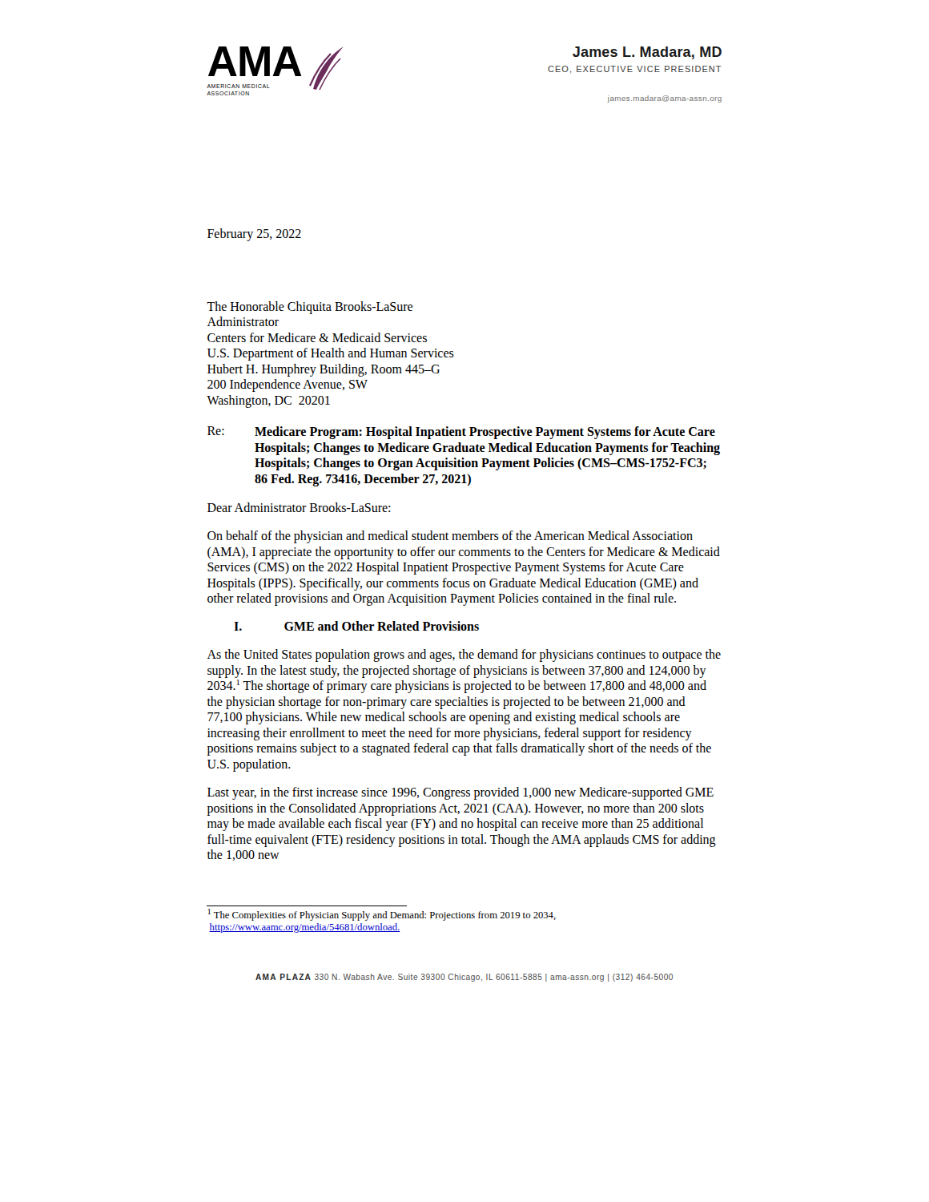AMA
American Medical
Association
James L. Madara, MD
CEO, Executive Vice President
james.madara@ama-assn.org
February 25, 2022
The Honorable Chiquita Brooks-LaSure
Administrator
Centers for Medicare & Medicaid Services
U.S. Department of Health and Human Services
Hubert H. Humphrey Building, Room 445–G
200 Independence Avenue, SW
Washington, DC 20201
Re:
Medicare Program: Hospital Inpatient Prospective Payment Systems for Acute Care Hospitals; Changes to Medicare Graduate Medical Education Payments for Teaching Hospitals; Changes to Organ Acquisition Payment Policies (CMS–CMS-1752-FC3; 86 Fed. Reg. 73416, December 27, 2021)
Dear Administrator Brooks-LaSure:
On behalf of the physician and medical student members of the American Medical Association (AMA), I appreciate the opportunity to offer our comments to the Centers for Medicare & Medicaid Services (CMS) on the 2022 Hospital Inpatient Prospective Payment Systems for Acute Care Hospitals (IPPS). Specifically, our comments focus on Graduate Medical Education (GME) and other related provisions and Organ Acquisition Payment Policies contained in the final rule.
I. GME and Other Related Provisions
As the United States population grows and ages, the demand for physicians continues to outpace the supply. In the latest study, the projected shortage of physicians is between 37,800 and 124,000 by 2034.1 The shortage of primary care physicians is projected to be between 17,800 and 48,000 and the physician shortage for non-primary care specialties is projected to be between 21,000 and 77,100 physicians. While new medical schools are opening and existing medical schools are increasing their enrollment to meet the need for more physicians, federal support for residency positions remains subject to a stagnated federal cap that falls dramatically short of the needs of the U.S. population.
Last year, in the first increase since 1996, Congress provided 1,000 new Medicare-supported GME positions in the Consolidated Appropriations Act, 2021 (CAA). However, no more than 200 slots may be made available each fiscal year (FY) and no hospital can receive more than 25 additional full-time equivalent (FTE) residency positions in total. Though the AMA applauds CMS for adding the 1,000 new
1 The Complexities of Physician Supply and Demand: Projections from 2019 to 2034,
https://www.aamc.org/media/54681/download.
AMA PLAZA 330 N. Wabash Ave. Suite 39300 Chicago, IL 60611-5885 | ama-assn.org | (312) 464-5000